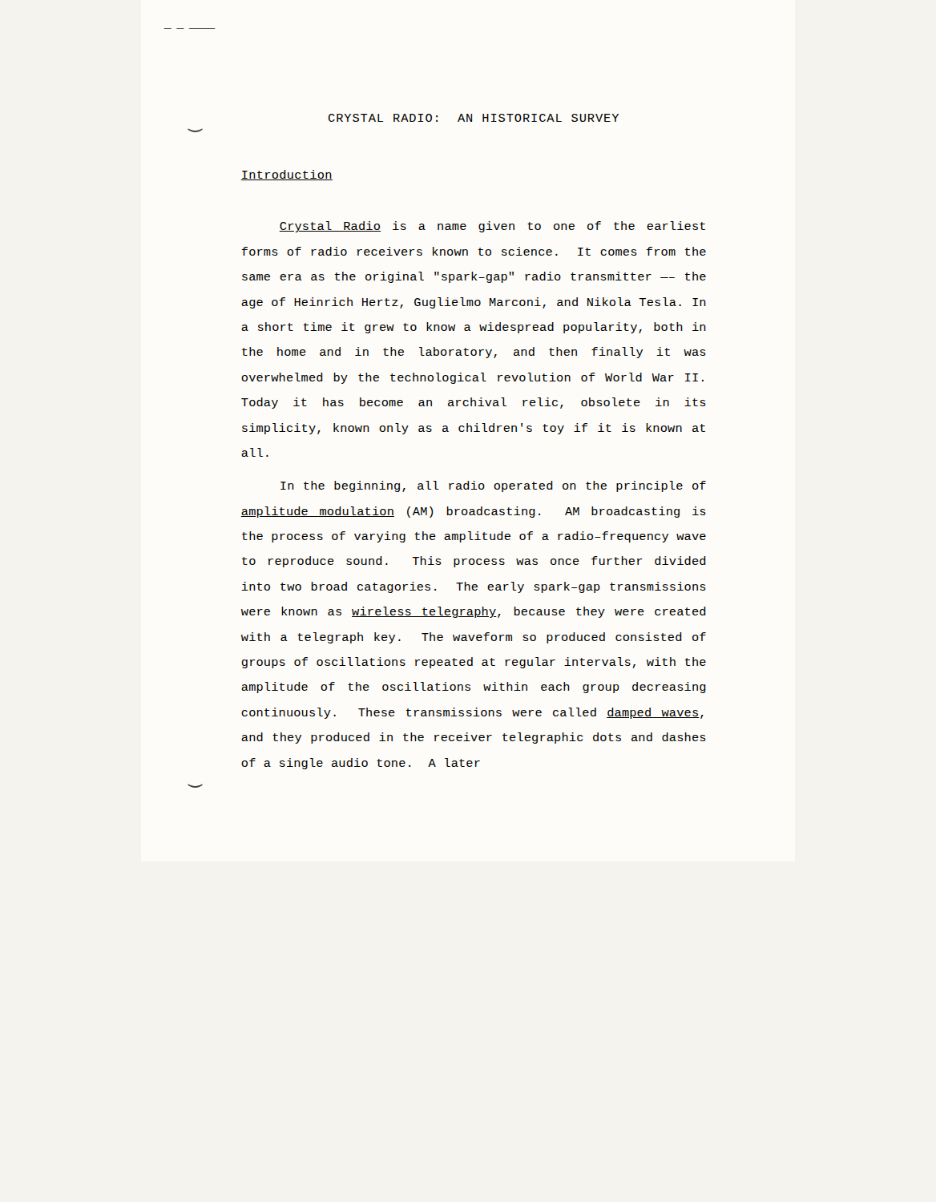— — ————
‿
‿
CRYSTAL RADIO: AN HISTORICAL SURVEY
Introduction
Crystal Radio is a name given to one of the earliest forms of radio receivers known to science. It comes from the same era as the original "spark–gap" radio transmitter —– the age of Heinrich Hertz, Guglielmo Marconi, and Nikola Tesla. In a short time it grew to know a widespread popularity, both in the home and in the laboratory, and then finally it was overwhelmed by the technological revolution of World War II. Today it has become an archival relic, obsolete in its simplicity, known only as a children's toy if it is known at all.
In the beginning, all radio operated on the principle of amplitude modulation (AM) broadcasting. AM broadcasting is the process of varying the amplitude of a radio–frequency wave to reproduce sound. This process was once further divided into two broad catagories. The early spark–gap transmissions were known as wireless telegraphy, because they were created with a telegraph key. The waveform so produced consisted of groups of oscillations repeated at regular intervals, with the amplitude of the oscillations within each group decreasing continuously. These transmissions were called damped waves, and they produced in the receiver telegraphic dots and dashes of a single audio tone. A later